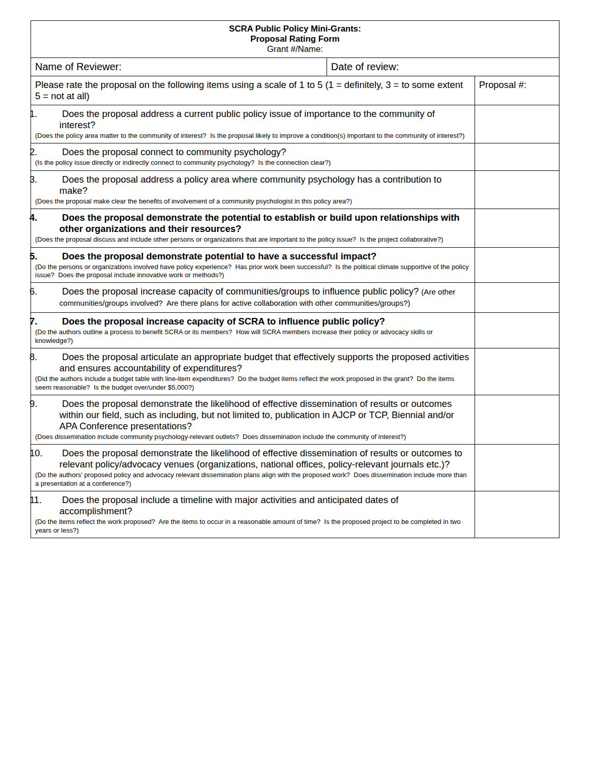| SCRA Public Policy Mini-Grants: Proposal Rating Form Grant #/Name: |
| Name of Reviewer: | Date of review: |
| Please rate the proposal on the following items using a scale of 1 to 5 (1 = definitely, 3 = to some extent 5 = not at all) | Proposal #: |
| 1. Does the proposal address a current public policy issue of importance to the community of interest? (Does the policy area matter to the community of interest? Is the proposal likely to improve a condition(s) important to the community of interest?) | |
| 2. Does the proposal connect to community psychology? (Is the policy issue directly or indirectly connect to community psychology? Is the connection clear?) | |
| 3. Does the proposal address a policy area where community psychology has a contribution to make? (Does the proposal make clear the benefits of involvement of a community psychologist in this policy area?) | |
| 4. Does the proposal demonstrate the potential to establish or build upon relationships with other organizations and their resources? (Does the proposal discuss and include other persons or organizations that are important to the policy issue? Is the project collaborative?) | |
| 5. Does the proposal demonstrate potential to have a successful impact? (Do the persons or organizations involved have policy experience? Has prior work been successful? Is the political climate supportive of the policy issue? Does the proposal include innovative work or methods?) | |
| 6. Does the proposal increase capacity of communities/groups to influence public policy? (Are other communities/groups involved? Are there plans for active collaboration with other communities/groups?) | |
| 7. Does the proposal increase capacity of SCRA to influence public policy? (Do the authors outline a process to benefit SCRA or its members? How will SCRA members increase their policy or advocacy skills or knowledge?) | |
| 8. Does the proposal articulate an appropriate budget that effectively supports the proposed activities and ensures accountability of expenditures? (Did the authors include a budget table with line-item expenditures? Do the budget items reflect the work proposed in the grant? Do the items seem reasonable? Is the budget over/under $5,000?) | |
| 9. Does the proposal demonstrate the likelihood of effective dissemination of results or outcomes within our field, such as including, but not limited to, publication in AJCP or TCP, Biennial and/or APA Conference presentations? (Does dissemination include community psychology-relevant outlets? Does dissemination include the community of interest?) | |
| 10. Does the proposal demonstrate the likelihood of effective dissemination of results or outcomes to relevant policy/advocacy venues (organizations, national offices, policy-relevant journals etc.)? (Do the authors' proposed policy and advocacy relevant dissemination plans align with the proposed work? Does dissemination include more than a presentation at a conference?) | |
| 11. Does the proposal include a timeline with major activities and anticipated dates of accomplishment? (Do the items reflect the work proposed? Are the items to occur in a reasonable amount of time? Is the proposed project to be completed in two years or less?) | |